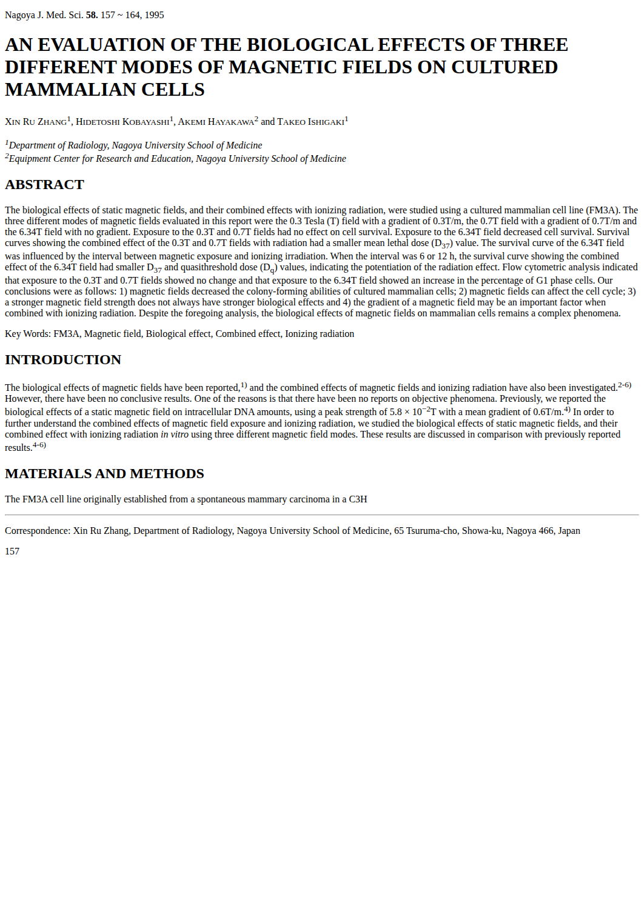Nagoya J. Med. Sci. 58. 157 ~ 164, 1995
AN EVALUATION OF THE BIOLOGICAL EFFECTS OF THREE DIFFERENT MODES OF MAGNETIC FIELDS ON CULTURED MAMMALIAN CELLS
XIN RU ZHANG1, HIDETOSHI KOBAYASHI1, AKEMI HAYAKAWA2 and TAKEO ISHIGAKI1
1Department of Radiology, Nagoya University School of Medicine
2Equipment Center for Research and Education, Nagoya University School of Medicine
ABSTRACT
The biological effects of static magnetic fields, and their combined effects with ionizing radiation, were studied using a cultured mammalian cell line (FM3A). The three different modes of magnetic fields evaluated in this report were the 0.3 Tesla (T) field with a gradient of 0.3T/m, the 0.7T field with a gradient of 0.7T/m and the 6.34T field with no gradient. Exposure to the 0.3T and 0.7T fields had no effect on cell survival. Exposure to the 6.34T field decreased cell survival. Survival curves showing the combined effect of the 0.3T and 0.7T fields with radiation had a smaller mean lethal dose (D37) value. The survival curve of the 6.34T field was influenced by the interval between magnetic exposure and ionizing irradiation. When the interval was 6 or 12 h, the survival curve showing the combined effect of the 6.34T field had smaller D37 and quasithreshold dose (Dq) values, indicating the potentiation of the radiation effect. Flow cytometric analysis indicated that exposure to the 0.3T and 0.7T fields showed no change and that exposure to the 6.34T field showed an increase in the percentage of G1 phase cells. Our conclusions were as follows: 1) magnetic fields decreased the colony-forming abilities of cultured mammalian cells; 2) magnetic fields can affect the cell cycle; 3) a stronger magnetic field strength does not always have stronger biological effects and 4) the gradient of a magnetic field may be an important factor when combined with ionizing radiation. Despite the foregoing analysis, the biological effects of magnetic fields on mammalian cells remains a complex phenomena.
Key Words: FM3A, Magnetic field, Biological effect, Combined effect, Ionizing radiation
INTRODUCTION
The biological effects of magnetic fields have been reported,1) and the combined effects of magnetic fields and ionizing radiation have also been investigated.2-6) However, there have been no conclusive results. One of the reasons is that there have been no reports on objective phenomena. Previously, we reported the biological effects of a static magnetic field on intracellular DNA amounts, using a peak strength of 5.8 × 10−2T with a mean gradient of 0.6T/m.4) In order to further understand the combined effects of magnetic field exposure and ionizing radiation, we studied the biological effects of static magnetic fields, and their combined effect with ionizing radiation in vitro using three different magnetic field modes. These results are discussed in comparison with previously reported results.4-6)
MATERIALS AND METHODS
The FM3A cell line originally established from a spontaneous mammary carcinoma in a C3H
Correspondence: Xin Ru Zhang, Department of Radiology, Nagoya University School of Medicine, 65 Tsuruma-cho, Showa-ku, Nagoya 466, Japan
157